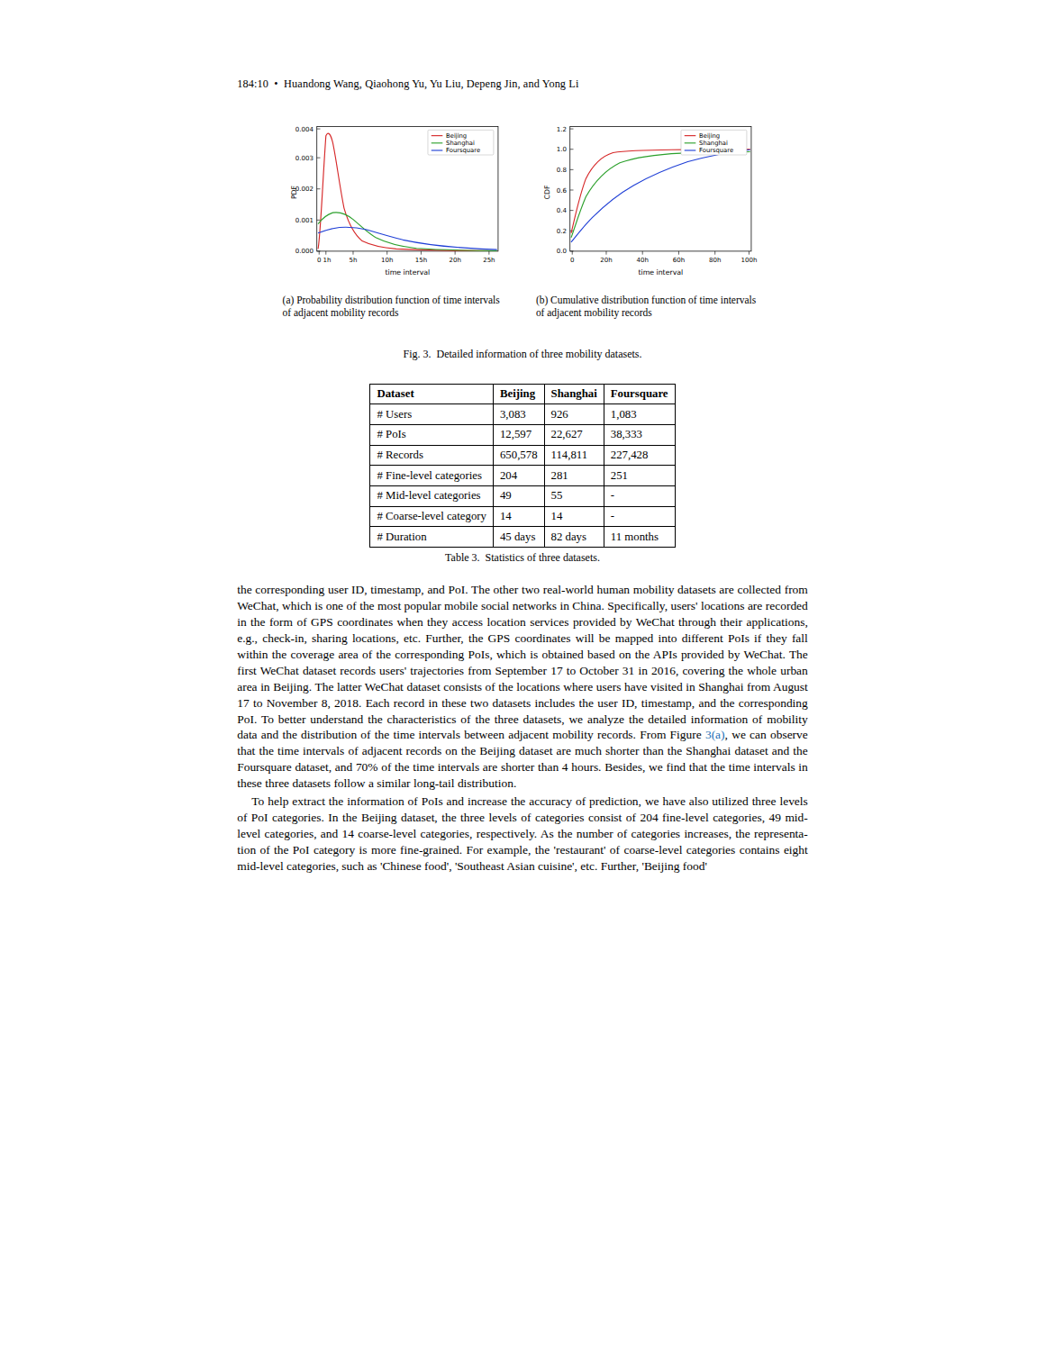184:10 • Huandong Wang, Qiaohong Yu, Yu Liu, Depeng Jin, and Yong Li
0.000 0.001 0.002 0.003 0.004 0 1h 5h 10h 15h 20h 25h time interval PDF Beijing Shanghai Foursquare
0.0 0.2 0.4 0.6 0.8 1.0 1.2 0 20h 40h 60h 80h 100h time interval CDF Beijing Shanghai Foursquare
(a) Probability distribution function of time intervals of adjacent mobility records
(b) Cumulative distribution function of time intervals of adjacent mobility records
Fig. 3. Detailed information of three mobility datasets.
| Dataset | Beijing | Shanghai | Foursquare |
| --- | --- | --- | --- |
| # Users | 3,083 | 926 | 1,083 |
| # PoIs | 12,597 | 22,627 | 38,333 |
| # Records | 650,578 | 114,811 | 227,428 |
| # Fine-level categories | 204 | 281 | 251 |
| # Mid-level categories | 49 | 55 | - |
| # Coarse-level category | 14 | 14 | - |
| # Duration | 45 days | 82 days | 11 months |
Table 3. Statistics of three datasets.
the corresponding user ID, timestamp, and PoI. The other two real-world human mobility datasets are collected from WeChat, which is one of the most popular mobile social networks in China. Specifically, users' locations are recorded in the form of GPS coordinates when they access location services provided by WeChat through their applications, e.g., check-in, sharing locations, etc. Further, the GPS coordinates will be mapped into different PoIs if they fall within the coverage area of the corresponding PoIs, which is obtained based on the APIs provided by WeChat. The first WeChat dataset records users' trajectories from September 17 to October 31 in 2016, covering the whole urban area in Beijing. The latter WeChat dataset consists of the locations where users have visited in Shanghai from August 17 to November 8, 2018. Each record in these two datasets includes the user ID, timestamp, and the corresponding PoI. To better understand the characteristics of the three datasets, we analyze the detailed information of mobility data and the distribution of the time intervals between adjacent mobility records. From Figure 3(a), we can observe that the time intervals of adjacent records on the Beijing dataset are much shorter than the Shanghai dataset and the Foursquare dataset, and 70% of the time intervals are shorter than 4 hours. Besides, we find that the time intervals in these three datasets follow a similar long-tail distribution.
To help extract the information of PoIs and increase the accuracy of prediction, we have also utilized three levels of PoI categories. In the Beijing dataset, the three levels of categories consist of 204 fine-level categories, 49 mid-level categories, and 14 coarse-level categories, respectively. As the number of categories increases, the representation of the PoI category is more fine-grained. For example, the 'restaurant' of coarse-level categories contains eight mid-level categories, such as 'Chinese food', 'Southeast Asian cuisine', etc. Further, 'Beijing food'